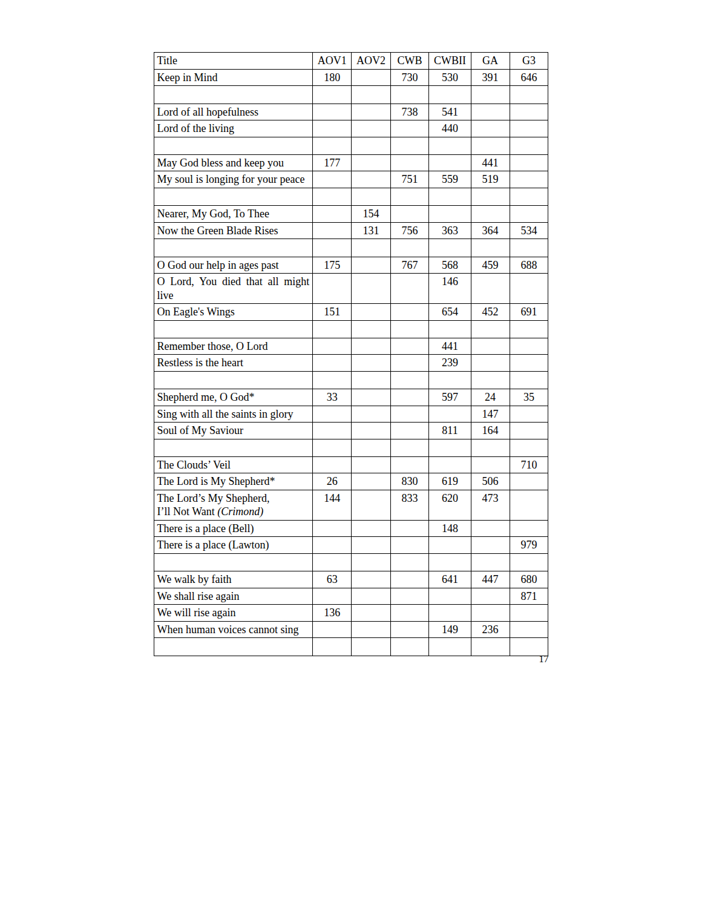| Title | AOV1 | AOV2 | CWB | CWBII | GA | G3 |
| --- | --- | --- | --- | --- | --- | --- |
| Keep in Mind | 180 | | 730 | 530 | 391 | 646 |
| Lord of all hopefulness | | | 738 | 541 | | |
| Lord of the living | | | | 440 | | |
| May God bless and keep you | 177 | | | | 441 | |
| My soul is longing for your peace | | | 751 | 559 | 519 | |
| Nearer, My God, To Thee | | 154 | | | | |
| Now the Green Blade Rises | | 131 | 756 | 363 | 364 | 534 |
| O God our help in ages past | 175 | | 767 | 568 | 459 | 688 |
| O Lord, You died that all might live | | | | 146 | | |
| On Eagle's Wings | 151 | | | 654 | 452 | 691 |
| Remember those, O Lord | | | | 441 | | |
| Restless is the heart | | | | 239 | | |
| Shepherd me, O God* | 33 | | | 597 | 24 | 35 |
| Sing with all the saints in glory | | | | | 147 | |
| Soul of My Saviour | | | | 811 | 164 | |
| The Clouds’ Veil | | | | | | 710 |
| The Lord is My Shepherd* | 26 | | 830 | 619 | 506 | |
| The Lord’s My Shepherd, I’ll Not Want (Crimond) | 144 | | 833 | 620 | 473 | |
| There is a place (Bell) | | | | 148 | | |
| There is a place (Lawton) | | | | | | 979 |
| We walk by faith | 63 | | | 641 | 447 | 680 |
| We shall rise again | | | | | | 871 |
| We will rise again | 136 | | | | | |
| When human voices cannot sing | | | | 149 | 236 | |
17